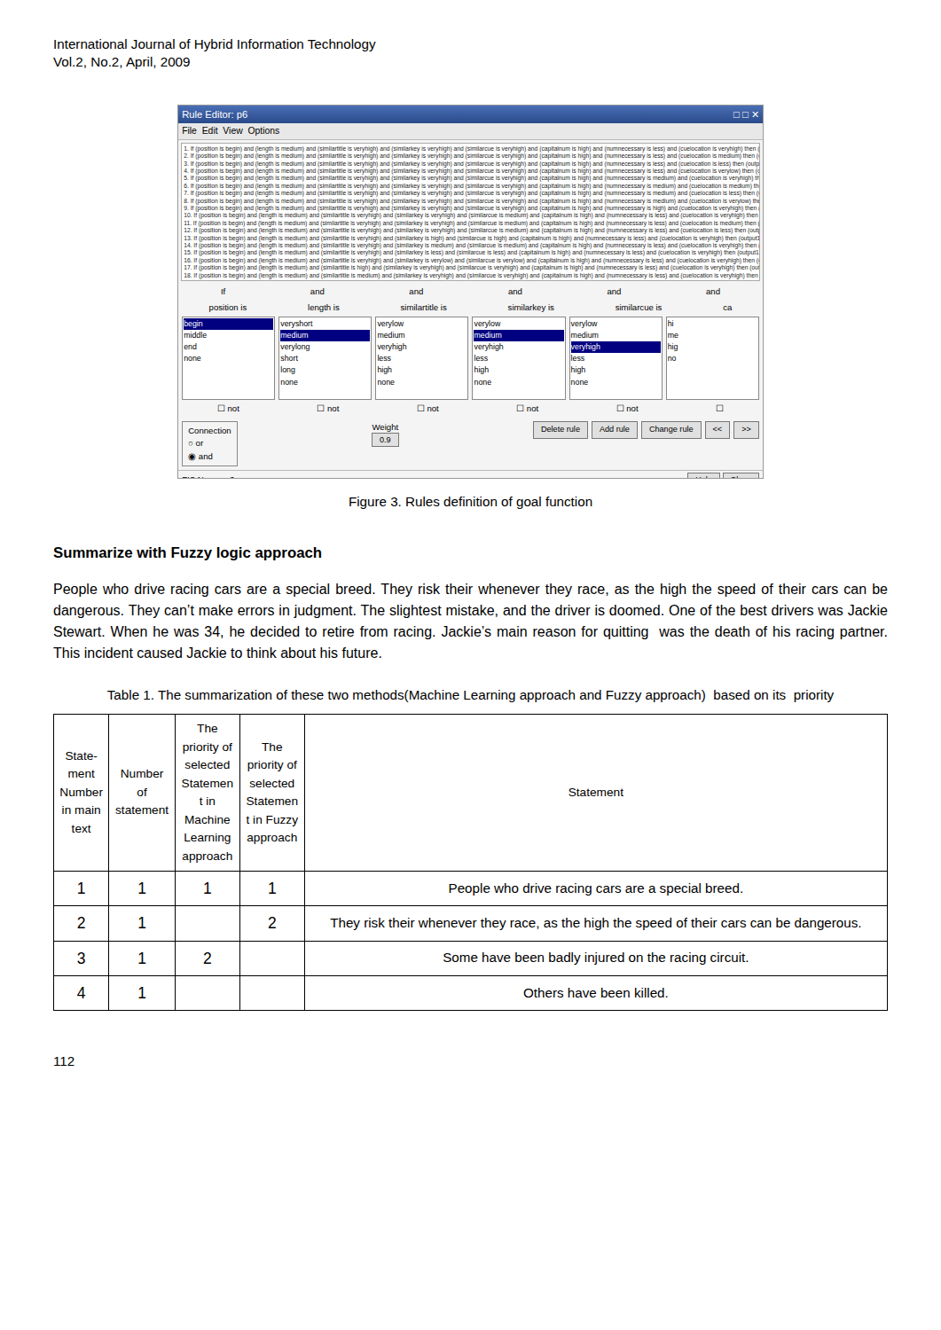International Journal of Hybrid Information Technology
Vol.2, No.2, April, 2009
Rule Editor: p6 □ □ ✕
File Edit View Options
1. If (position is begin) and (length is medium) and (similartitle is veryhigh) and (similarkey is veryhigh) and (similarcue is veryhigh) and (capitalnum is high) and (numnecessary is less) and (cuelocation is veryhigh) then (output1 is weight) (1)
2. If (position is begin) and (length is medium) and (similartitle is veryhigh) and (similarkey is veryhigh) and (similarcue is veryhigh) and (capitalnum is high) and (numnecessary is less) and (cuelocation is medium) then (output1 is weight) (0.9)
3. If (position is begin) and (length is medium) and (similartitle is veryhigh) and (similarkey is veryhigh) and (similarcue is veryhigh) and (capitalnum is high) and (numnecessary is less) and (cuelocation is less) then (output1 is weight) (0.8)
4. If (position is begin) and (length is medium) and (similartitle is veryhigh) and (similarkey is veryhigh) and (similarcue is veryhigh) and (capitalnum is high) and (numnecessary is less) and (cuelocation is verylow) then (output1 is weight) (0.8)
5. If (position is begin) and (length is medium) and (similartitle is veryhigh) and (similarkey is veryhigh) and (similarcue is veryhigh) and (capitalnum is high) and (numnecessary is medium) and (cuelocation is veryhigh) then (output1 is weight) (0.9)
6. If (position is begin) and (length is medium) and (similartitle is veryhigh) and (similarkey is veryhigh) and (similarcue is veryhigh) and (capitalnum is high) and (numnecessary is medium) and (cuelocation is medium) then (output1 is weight) (0.85)
7. If (position is begin) and (length is medium) and (similartitle is veryhigh) and (similarkey is veryhigh) and (similarcue is veryhigh) and (capitalnum is high) and (numnecessary is medium) and (cuelocation is less) then (output1 is weight) (0.86)
8. If (position is begin) and (length is medium) and (similartitle is veryhigh) and (similarkey is veryhigh) and (similarcue is veryhigh) and (capitalnum is high) and (numnecessary is medium) and (cuelocation is verylow) then (output1 is weight) (0.9)
9. If (position is begin) and (length is medium) and (similartitle is veryhigh) and (similarkey is veryhigh) and (similarcue is veryhigh) and (capitalnum is high) and (numnecessary is high) and (cuelocation is veryhigh) then (output1 is weight) (0.86)
10. If (position is begin) and (length is medium) and (similartitle is veryhigh) and (similarkey is veryhigh) and (similarcue is medium) and (capitalnum is high) and (numnecessary is less) and (cuelocation is veryhigh) then (output1 is weight) (0.9)
11. If (position is begin) and (length is medium) and (similartitle is veryhigh) and (similarkey is veryhigh) and (similarcue is medium) and (capitalnum is high) and (numnecessary is less) and (cuelocation is medium) then (output1 is weight) (0.7)
12. If (position is begin) and (length is medium) and (similartitle is veryhigh) and (similarkey is veryhigh) and (similarcue is medium) and (capitalnum is high) and (numnecessary is less) and (cuelocation is less) then (output1 is weight) (0.5)
13. If (position is begin) and (length is medium) and (similartitle is veryhigh) and (similarkey is high) and (similarcue is high) and (capitalnum is high) and (numnecessary is less) and (cuelocation is veryhigh) then (output1 is weight) (0.95)
14. If (position is begin) and (length is medium) and (similartitle is veryhigh) and (similarkey is medium) and (similarcue is medium) and (capitalnum is high) and (numnecessary is less) and (cuelocation is veryhigh) then (output1 is weight) (0.9)
15. If (position is begin) and (length is medium) and (similartitle is veryhigh) and (similarkey is less) and (similarcue is less) and (capitalnum is high) and (numnecessary is less) and (cuelocation is veryhigh) then (output1 is weight) (0.85)
16. If (position is begin) and (length is medium) and (similartitle is veryhigh) and (similarkey is verylow) and (similarcue is verylow) and (capitalnum is high) and (numnecessary is less) and (cuelocation is veryhigh) then (output1 is weight) (0.8)
17. If (position is begin) and (length is medium) and (similartitle is high) and (similarkey is veryhigh) and (similarcue is veryhigh) and (capitalnum is high) and (numnecessary is less) and (cuelocation is veryhigh) then (output1 is weight) (0.95)
18. If (position is begin) and (length is medium) and (similartitle is medium) and (similarkey is veryhigh) and (similarcue is veryhigh) and (capitalnum is high) and (numnecessary is less) and (cuelocation is veryhigh) then (output1 is weight) (0.65)
19. If (position is begin) and (length is medium) and (similartitle is less) and (similarkey is veryhigh) and (similarcue is veryhigh) and (capitalnum is high) and (numnecessary is less) and (cuelocation is veryhigh) then (output1 is weight) (0.7)
If and and and and and
position is length is similartitle is similarkey is similarcue is ca
beginmiddle
end
none
veryshortmediumverylong
short
long
none
verylow
medium
veryhigh
less
high
none
verylowmediumveryhigh
less
high
none
verylow
mediumveryhighless
high
none
hi
me
hig
no
☐ not☐ not☐ not☐ not☐ not☐
Connection
○ or
◉ and
Weight
0.9
Delete rule Add rule Change rule << >>
FIS Name: p6 Help Close
Figure 3. Rules definition of goal function
Summarize with Fuzzy logic approach
People who drive racing cars are a special breed. They risk their whenever they race, as the high the speed of their cars can be dangerous. They can’t make errors in judgment. The slightest mistake, and the driver is doomed. One of the best drivers was Jackie Stewart. When he was 34, he decided to retire from racing. Jackie’s main reason for quitting was the death of his racing partner. This incident caused Jackie to think about his future.
Table 1. The summarization of these two methods(Machine Learning approach and Fuzzy approach) based on its priority
| State- ment Number in main text | Number of statement | The priority of selected Statemen t in Machine Learning approach | The priority of selected Statemen t in Fuzzy approach | Statement |
| --- | --- | --- | --- | --- |
| 1 | 1 | 1 | 1 | People who drive racing cars are a special breed. |
| 2 | 1 | | 2 | They risk their whenever they race, as the high the speed of their cars can be dangerous. |
| 3 | 1 | 2 | | Some have been badly injured on the racing circuit. |
| 4 | 1 | | | Others have been killed. |
112